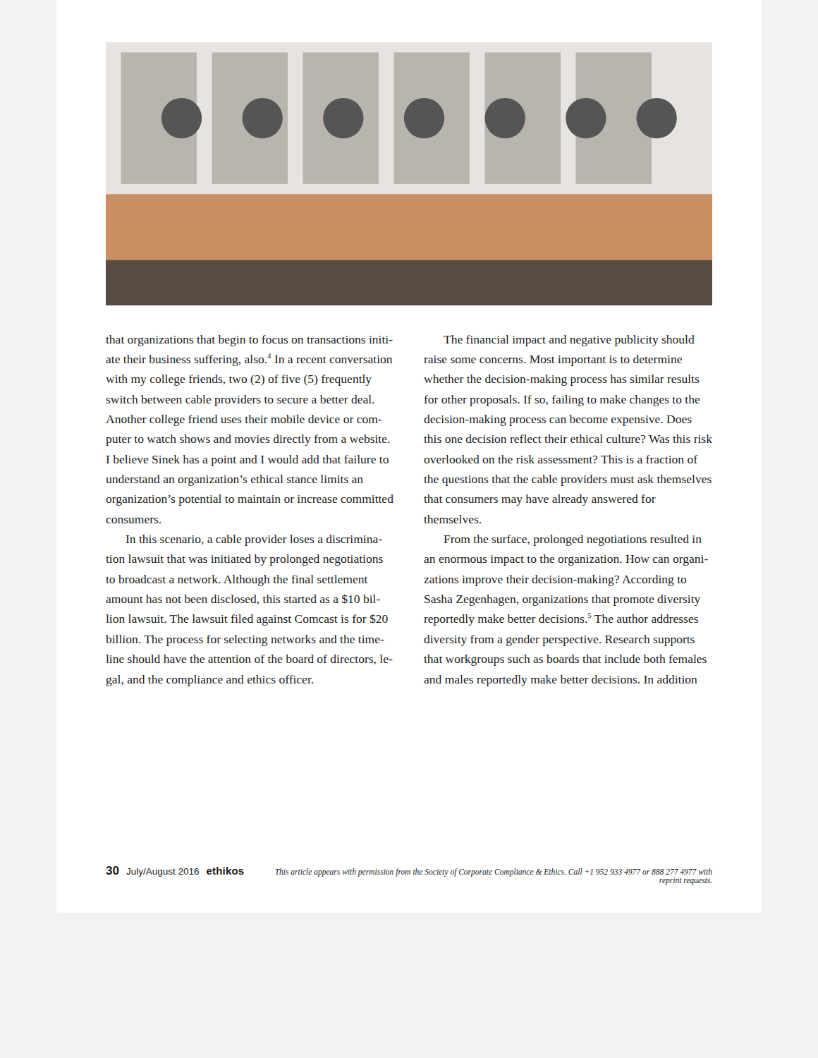that organizations that begin to focus on transactions initiate their business suffering, also.4 In a recent conversation with my college friends, two (2) of five (5) frequently switch between cable providers to secure a better deal. Another college friend uses their mobile device or computer to watch shows and movies directly from a website. I believe Sinek has a point and I would add that failure to understand an organization’s ethical stance limits an organization’s potential to maintain or increase committed consumers.
In this scenario, a cable provider loses a discrimination lawsuit that was initiated by prolonged negotiations to broadcast a network. Although the final settlement amount has not been disclosed, this started as a $10 billion lawsuit. The lawsuit filed against Comcast is for $20 billion. The process for selecting networks and the timeline should have the attention of the board of directors, legal, and the compliance and ethics officer.
The financial impact and negative publicity should raise some concerns. Most important is to determine whether the decision-making process has similar results for other proposals. If so, failing to make changes to the decision-making process can become expensive. Does this one decision reflect their ethical culture? Was this risk overlooked on the risk assessment? This is a fraction of the questions that the cable providers must ask themselves that consumers may have already answered for themselves.
From the surface, prolonged negotiations resulted in an enormous impact to the organization. How can organizations improve their decision-making? According to Sasha Zegenhagen, organizations that promote diversity reportedly make better decisions.5 The author addresses diversity from a gender perspective. Research supports that workgroups such as boards that include both females and males reportedly make better decisions. In addition
30 July/August 2016 ethikos This article appears with permission from the Society of Corporate Compliance & Ethics. Call +1 952 933 4977 or 888 277 4977 with reprint requests.